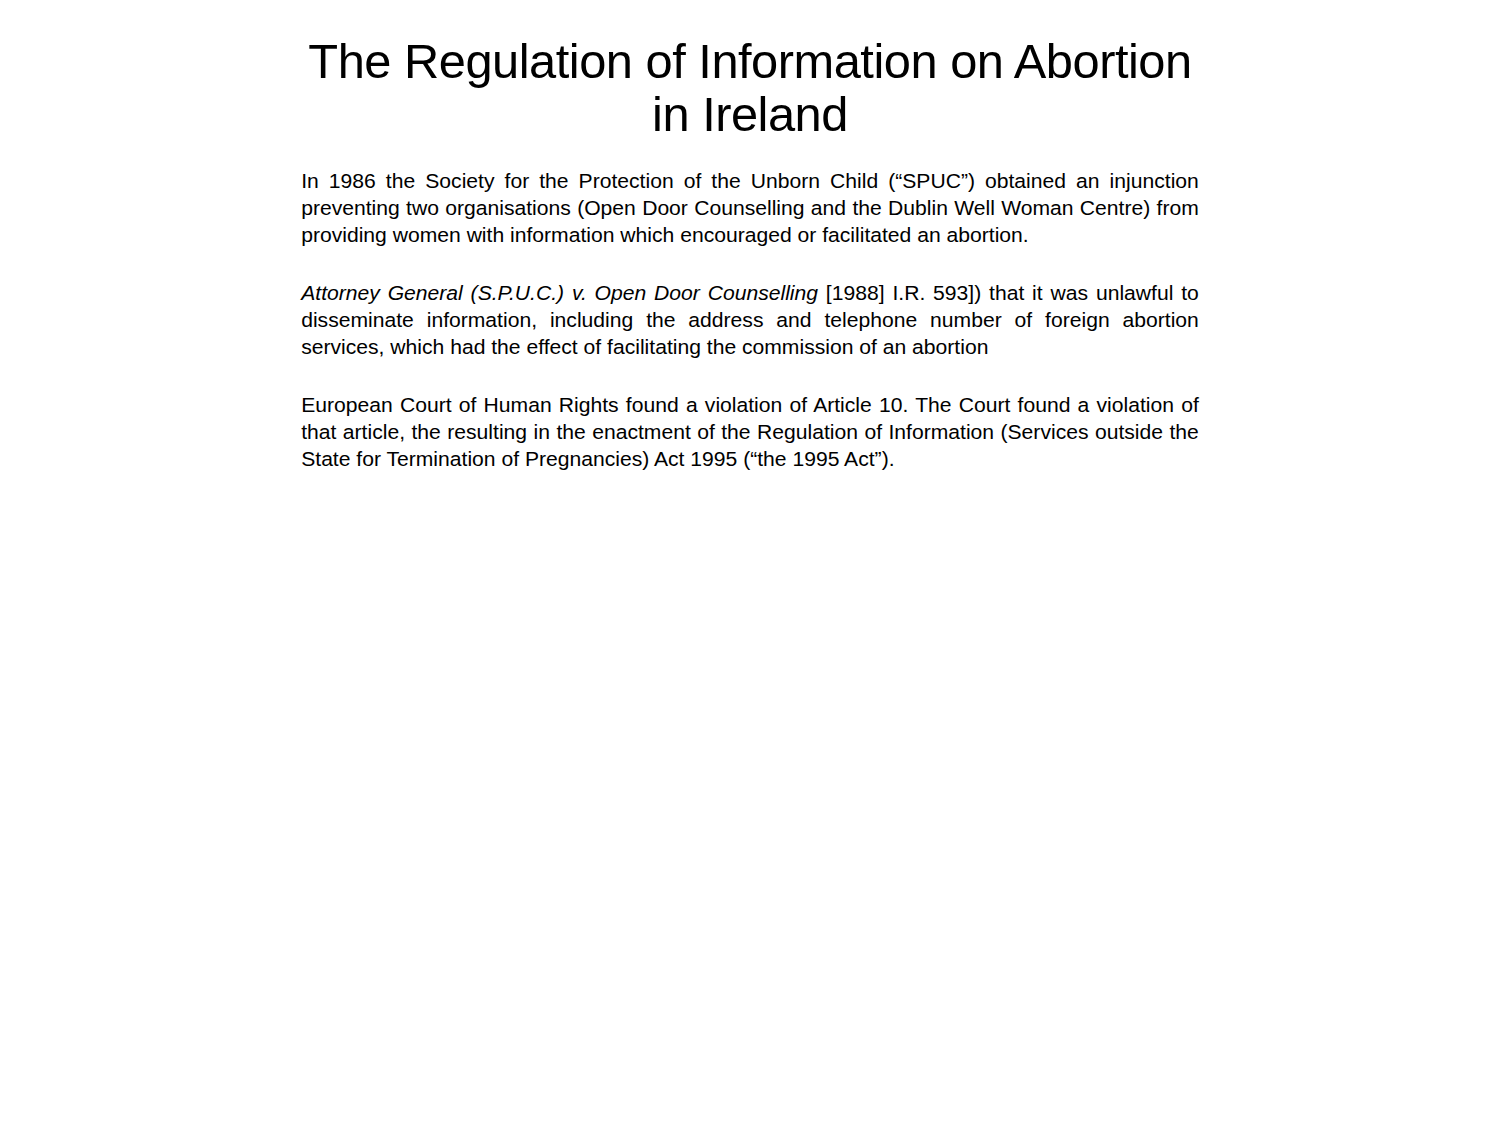The Regulation of Information on Abortion in Ireland
In 1986 the Society for the Protection of the Unborn Child (“SPUC”) obtained an injunction preventing two organisations (Open Door Counselling and the Dublin Well Woman Centre) from providing women with information which encouraged or facilitated an abortion.
Attorney General (S.P.U.C.) v. Open Door Counselling [1988] I.R. 593]) that it was unlawful to disseminate information, including the address and telephone number of foreign abortion services, which had the effect of facilitating the commission of an abortion
European Court of Human Rights found a violation of Article 10. The Court found a violation of that article, the resulting in the enactment of the Regulation of Information (Services outside the State for Termination of Pregnancies) Act 1995 (“the 1995 Act”).